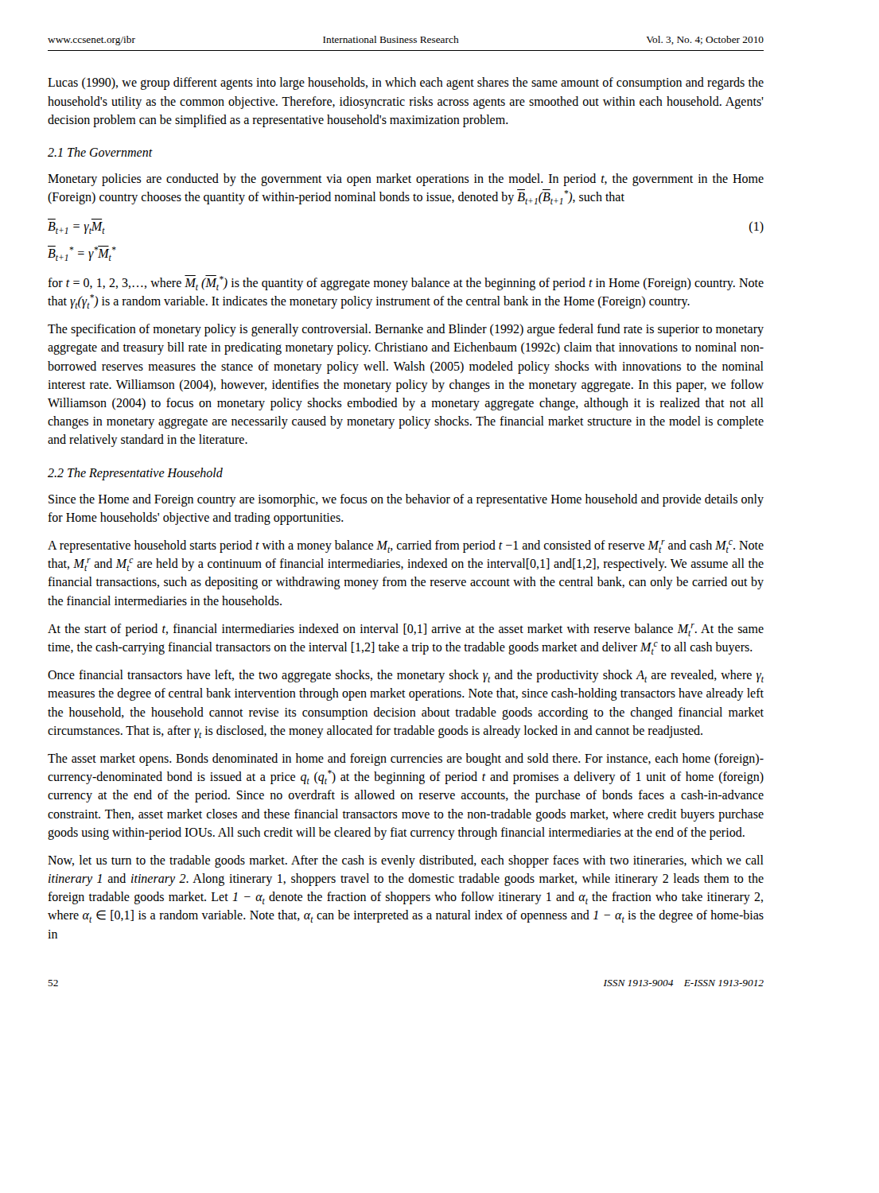www.ccsenet.org/ibr
International Business Research
Vol. 3, No. 4; October 2010
Lucas (1990), we group different agents into large households, in which each agent shares the same amount of consumption and regards the household's utility as the common objective. Therefore, idiosyncratic risks across agents are smoothed out within each household. Agents' decision problem can be simplified as a representative household's maximization problem.
2.1 The Government
Monetary policies are conducted by the government via open market operations in the model. In period t, the government in the Home (Foreign) country chooses the quantity of within-period nominal bonds to issue, denoted by Bt+1(Bt+1*), such that
Bt+1 = γtMt (1)
Bt+1* = γ*Mt*
for t = 0, 1, 2, 3,…, where Mt (Mt*) is the quantity of aggregate money balance at the beginning of period t in Home (Foreign) country. Note that γt(γt*) is a random variable. It indicates the monetary policy instrument of the central bank in the Home (Foreign) country.
The specification of monetary policy is generally controversial. Bernanke and Blinder (1992) argue federal fund rate is superior to monetary aggregate and treasury bill rate in predicating monetary policy. Christiano and Eichenbaum (1992c) claim that innovations to nominal non-borrowed reserves measures the stance of monetary policy well. Walsh (2005) modeled policy shocks with innovations to the nominal interest rate. Williamson (2004), however, identifies the monetary policy by changes in the monetary aggregate. In this paper, we follow Williamson (2004) to focus on monetary policy shocks embodied by a monetary aggregate change, although it is realized that not all changes in monetary aggregate are necessarily caused by monetary policy shocks. The financial market structure in the model is complete and relatively standard in the literature.
2.2 The Representative Household
Since the Home and Foreign country are isomorphic, we focus on the behavior of a representative Home household and provide details only for Home households' objective and trading opportunities.
A representative household starts period t with a money balance Mt, carried from period t −1 and consisted of reserve Mtr and cash Mtc. Note that, Mtr and Mtc are held by a continuum of financial intermediaries, indexed on the interval[0,1] and[1,2], respectively. We assume all the financial transactions, such as depositing or withdrawing money from the reserve account with the central bank, can only be carried out by the financial intermediaries in the households.
At the start of period t, financial intermediaries indexed on interval [0,1] arrive at the asset market with reserve balance Mtr. At the same time, the cash-carrying financial transactors on the interval [1,2] take a trip to the tradable goods market and deliver Mtc to all cash buyers.
Once financial transactors have left, the two aggregate shocks, the monetary shock γt and the productivity shock At are revealed, where γt measures the degree of central bank intervention through open market operations. Note that, since cash-holding transactors have already left the household, the household cannot revise its consumption decision about tradable goods according to the changed financial market circumstances. That is, after γt is disclosed, the money allocated for tradable goods is already locked in and cannot be readjusted.
The asset market opens. Bonds denominated in home and foreign currencies are bought and sold there. For instance, each home (foreign)-currency-denominated bond is issued at a price qt (qt*) at the beginning of period t and promises a delivery of 1 unit of home (foreign) currency at the end of the period. Since no overdraft is allowed on reserve accounts, the purchase of bonds faces a cash-in-advance constraint. Then, asset market closes and these financial transactors move to the non-tradable goods market, where credit buyers purchase goods using within-period IOUs. All such credit will be cleared by fiat currency through financial intermediaries at the end of the period.
Now, let us turn to the tradable goods market. After the cash is evenly distributed, each shopper faces with two itineraries, which we call itinerary 1 and itinerary 2. Along itinerary 1, shoppers travel to the domestic tradable goods market, while itinerary 2 leads them to the foreign tradable goods market. Let 1 − αt denote the fraction of shoppers who follow itinerary 1 and αt the fraction who take itinerary 2, where αt ∈ [0,1] is a random variable. Note that, αt can be interpreted as a natural index of openness and 1 − αt is the degree of home-bias in
52
ISSN 1913-9004 E-ISSN 1913-9012